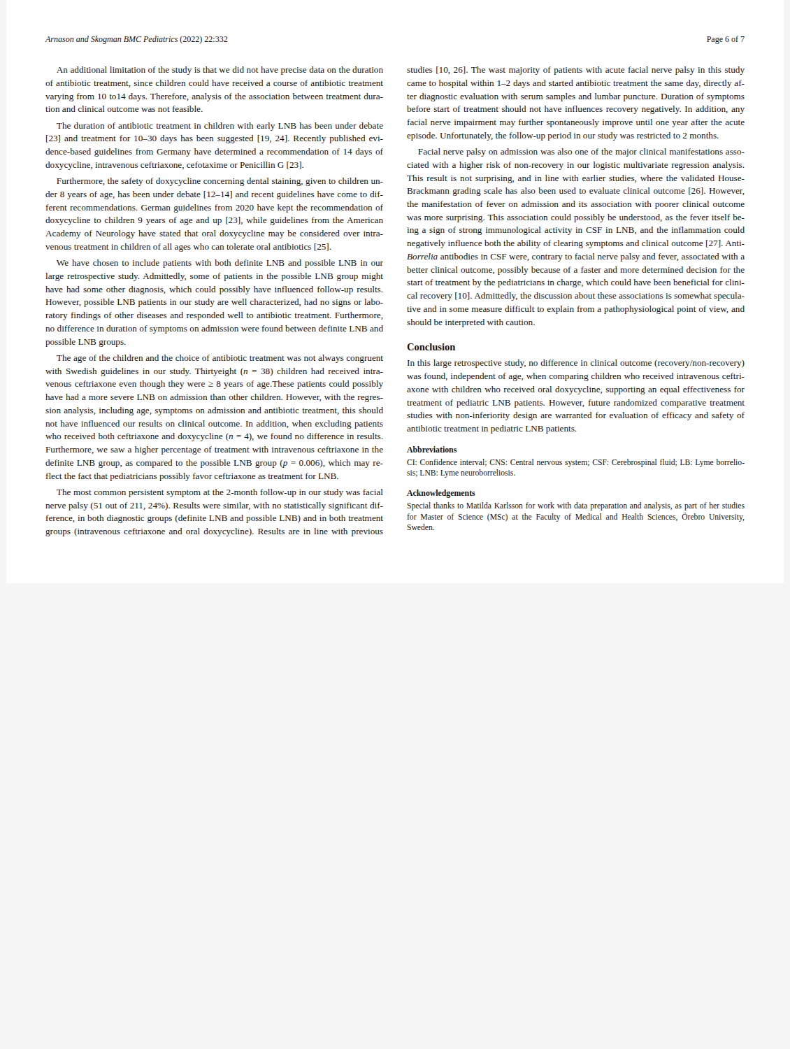Arnason and Skogman BMC Pediatrics (2022) 22:332
Page 6 of 7
An additional limitation of the study is that we did not have precise data on the duration of antibiotic treatment, since children could have received a course of antibiotic treatment varying from 10 to14 days. Therefore, analysis of the association between treatment duration and clinical outcome was not feasible.
The duration of antibiotic treatment in children with early LNB has been under debate [23] and treatment for 10–30 days has been suggested [19, 24]. Recently published evidence-based guidelines from Germany have determined a recommendation of 14 days of doxycycline, intravenous ceftriaxone, cefotaxime or Penicillin G [23].
Furthermore, the safety of doxycycline concerning dental staining, given to children under 8 years of age, has been under debate [12–14] and recent guidelines have come to different recommendations. German guidelines from 2020 have kept the recommendation of doxycycline to children 9 years of age and up [23], while guidelines from the American Academy of Neurology have stated that oral doxycycline may be considered over intravenous treatment in children of all ages who can tolerate oral antibiotics [25].
We have chosen to include patients with both definite LNB and possible LNB in our large retrospective study. Admittedly, some of patients in the possible LNB group might have had some other diagnosis, which could possibly have influenced follow-up results. However, possible LNB patients in our study are well characterized, had no signs or laboratory findings of other diseases and responded well to antibiotic treatment. Furthermore, no difference in duration of symptoms on admission were found between definite LNB and possible LNB groups.
The age of the children and the choice of antibiotic treatment was not always congruent with Swedish guidelines in our study. Thirtyeight (n = 38) children had received intravenous ceftriaxone even though they were ≥ 8 years of age.These patients could possibly have had a more severe LNB on admission than other children. However, with the regression analysis, including age, symptoms on admission and antibiotic treatment, this should not have influenced our results on clinical outcome. In addition, when excluding patients who received both ceftriaxone and doxycycline (n = 4), we found no difference in results. Furthermore, we saw a higher percentage of treatment with intravenous ceftriaxone in the definite LNB group, as compared to the possible LNB group (p = 0.006), which may reflect the fact that pediatricians possibly favor ceftriaxone as treatment for LNB.
The most common persistent symptom at the 2-month follow-up in our study was facial nerve palsy (51 out of 211, 24%). Results were similar, with no statistically significant difference, in both diagnostic groups (definite LNB and possible LNB) and in both treatment groups (intravenous ceftriaxone and oral doxycycline). Results are in line with previous studies [10, 26]. The wast majority of patients with acute facial nerve palsy in this study came to hospital within 1–2 days and started antibiotic treatment the same day, directly after diagnostic evaluation with serum samples and lumbar puncture. Duration of symptoms before start of treatment should not have influences recovery negatively. In addition, any facial nerve impairment may further spontaneously improve until one year after the acute episode. Unfortunately, the follow-up period in our study was restricted to 2 months.
Facial nerve palsy on admission was also one of the major clinical manifestations associated with a higher risk of non-recovery in our logistic multivariate regression analysis. This result is not surprising, and in line with earlier studies, where the validated House-Brackmann grading scale has also been used to evaluate clinical outcome [26]. However, the manifestation of fever on admission and its association with poorer clinical outcome was more surprising. This association could possibly be understood, as the fever itself being a sign of strong immunological activity in CSF in LNB, and the inflammation could negatively influence both the ability of clearing symptoms and clinical outcome [27]. Anti-Borrelia antibodies in CSF were, contrary to facial nerve palsy and fever, associated with a better clinical outcome, possibly because of a faster and more determined decision for the start of treatment by the pediatricians in charge, which could have been beneficial for clinical recovery [10]. Admittedly, the discussion about these associations is somewhat speculative and in some measure difficult to explain from a pathophysiological point of view, and should be interpreted with caution.
Conclusion
In this large retrospective study, no difference in clinical outcome (recovery/non-recovery) was found, independent of age, when comparing children who received intravenous ceftriaxone with children who received oral doxycycline, supporting an equal effectiveness for treatment of pediatric LNB patients. However, future randomized comparative treatment studies with non-inferiority design are warranted for evaluation of efficacy and safety of antibiotic treatment in pediatric LNB patients.
Abbreviations
CI: Confidence interval; CNS: Central nervous system; CSF: Cerebrospinal fluid; LB: Lyme borreliosis; LNB: Lyme neuroborreliosis.
Acknowledgements
Special thanks to Matilda Karlsson for work with data preparation and analysis, as part of her studies for Master of Science (MSc) at the Faculty of Medical and Health Sciences, Örebro University, Sweden.